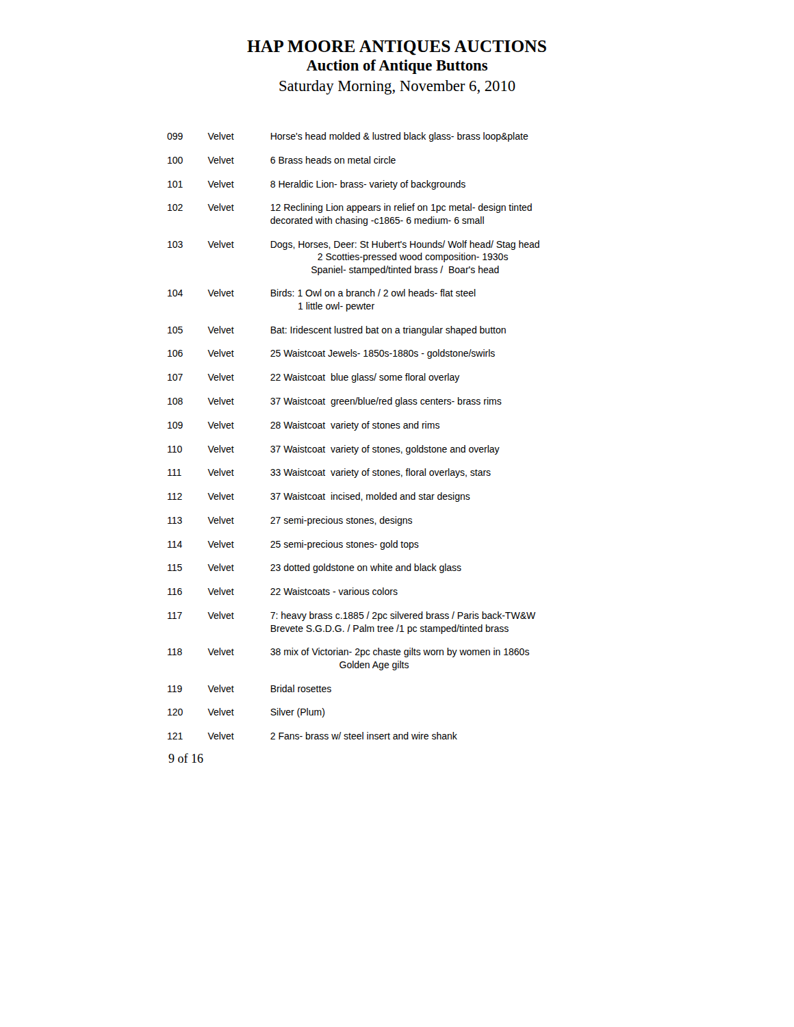HAP MOORE ANTIQUES AUCTIONS
Auction of Antique Buttons
Saturday Morning, November 6, 2010
| 099 | Velvet | Horse's head molded & lustred black glass- brass loop&plate |
| 100 | Velvet | 6 Brass heads on metal circle |
| 101 | Velvet | 8 Heraldic Lion- brass- variety of backgrounds |
| 102 | Velvet | 12 Reclining Lion appears in relief on 1pc metal- design tinted decorated with chasing -c1865- 6 medium- 6 small |
| 103 | Velvet | Dogs, Horses, Deer: St Hubert's Hounds/ Wolf head/ Stag head 2 Scotties-pressed wood composition- 1930s Spaniel- stamped/tinted brass / Boar's head |
| 104 | Velvet | Birds: 1 Owl on a branch / 2 owl heads- flat steel 1 little owl- pewter |
| 105 | Velvet | Bat: Iridescent lustred bat on a triangular shaped button |
| 106 | Velvet | 25 Waistcoat Jewels- 1850s-1880s - goldstone/swirls |
| 107 | Velvet | 22 Waistcoat blue glass/ some floral overlay |
| 108 | Velvet | 37 Waistcoat green/blue/red glass centers- brass rims |
| 109 | Velvet | 28 Waistcoat variety of stones and rims |
| 110 | Velvet | 37 Waistcoat variety of stones, goldstone and overlay |
| 111 | Velvet | 33 Waistcoat variety of stones, floral overlays, stars |
| 112 | Velvet | 37 Waistcoat incised, molded and star designs |
| 113 | Velvet | 27 semi-precious stones, designs |
| 114 | Velvet | 25 semi-precious stones- gold tops |
| 115 | Velvet | 23 dotted goldstone on white and black glass |
| 116 | Velvet | 22 Waistcoats - various colors |
| 117 | Velvet | 7: heavy brass c.1885 / 2pc silvered brass / Paris back-TW&W Brevete S.G.D.G. / Palm tree /1 pc stamped/tinted brass |
| 118 | Velvet | 38 mix of Victorian- 2pc chaste gilts worn by women in 1860s Golden Age gilts |
| 119 | Velvet | Bridal rosettes |
| 120 | Velvet | Silver (Plum) |
| 121 | Velvet | 2 Fans- brass w/ steel insert and wire shank |
9 of 16